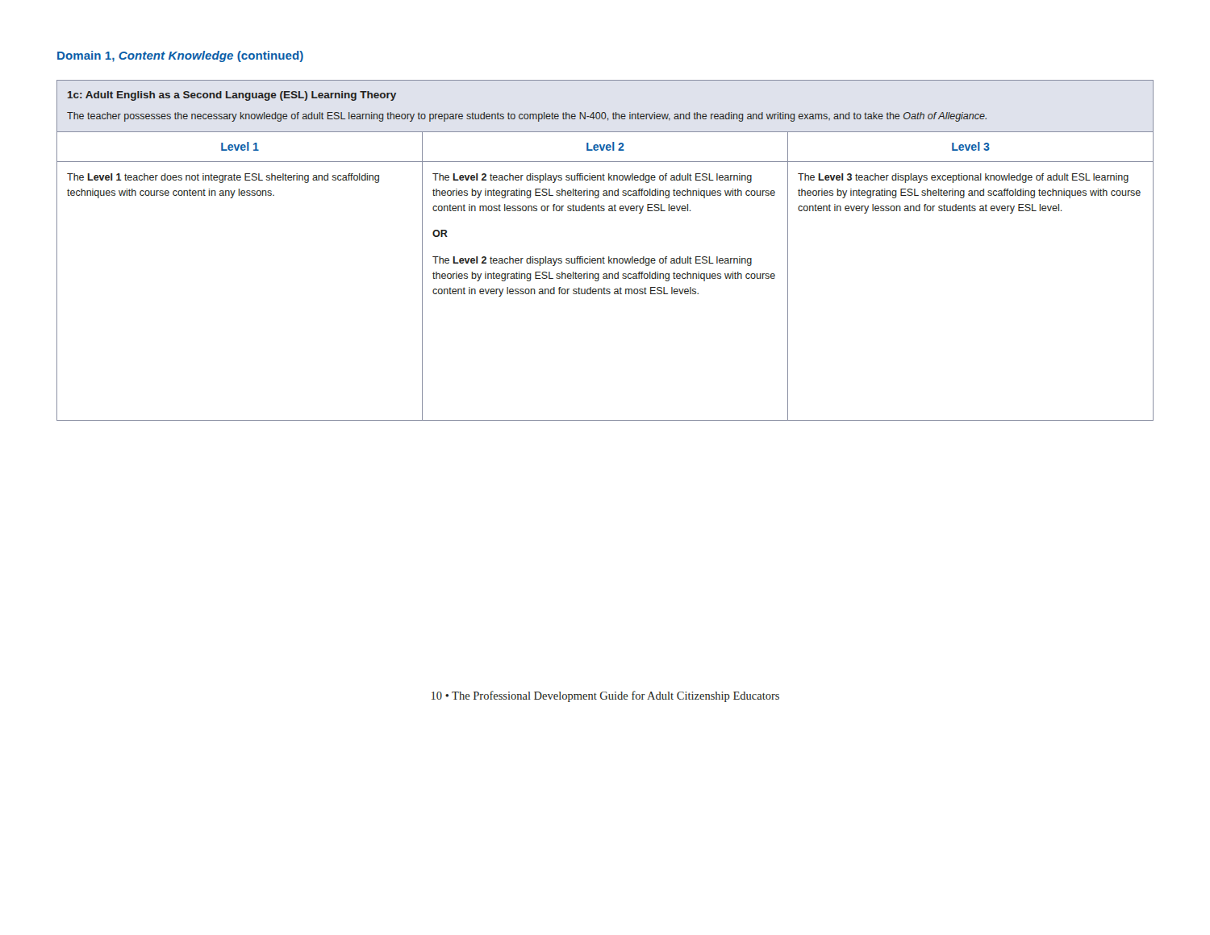Domain 1, Content Knowledge (continued)
| 1c: Adult English as a Second Language (ESL) Learning Theory The teacher possesses the necessary knowledge of adult ESL learning theory to prepare students to complete the N-400, the interview, and the reading and writing exams, and to take the Oath of Allegiance. |
| Level 1 | Level 2 | Level 3 |
| The Level 1 teacher does not integrate ESL sheltering and scaffolding techniques with course content in any lessons. | The Level 2 teacher displays sufficient knowledge of adult ESL learning theories by integrating ESL sheltering and scaffolding techniques with course content in most lessons or for students at every ESL level. OR The Level 2 teacher displays sufficient knowledge of adult ESL learning theories by integrating ESL sheltering and scaffolding techniques with course content in every lesson and for students at most ESL levels. | The Level 3 teacher displays exceptional knowledge of adult ESL learning theories by integrating ESL sheltering and scaffolding techniques with course content in every lesson and for students at every ESL level. |
10 • The Professional Development Guide for Adult Citizenship Educators